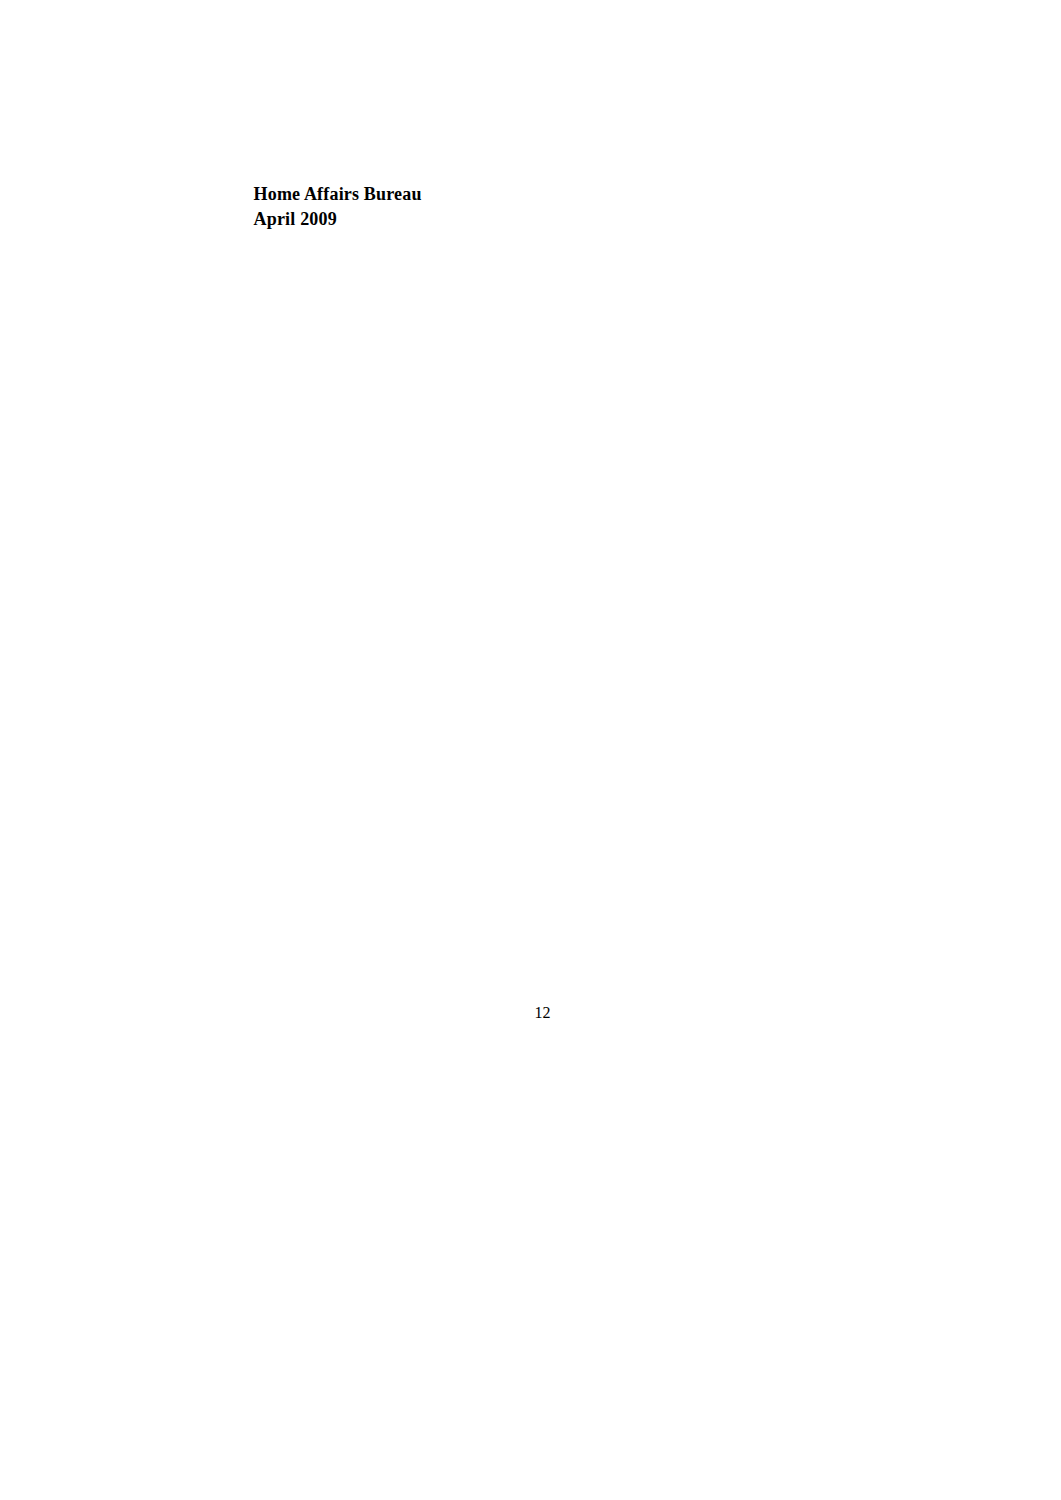Home Affairs Bureau April 2009
12